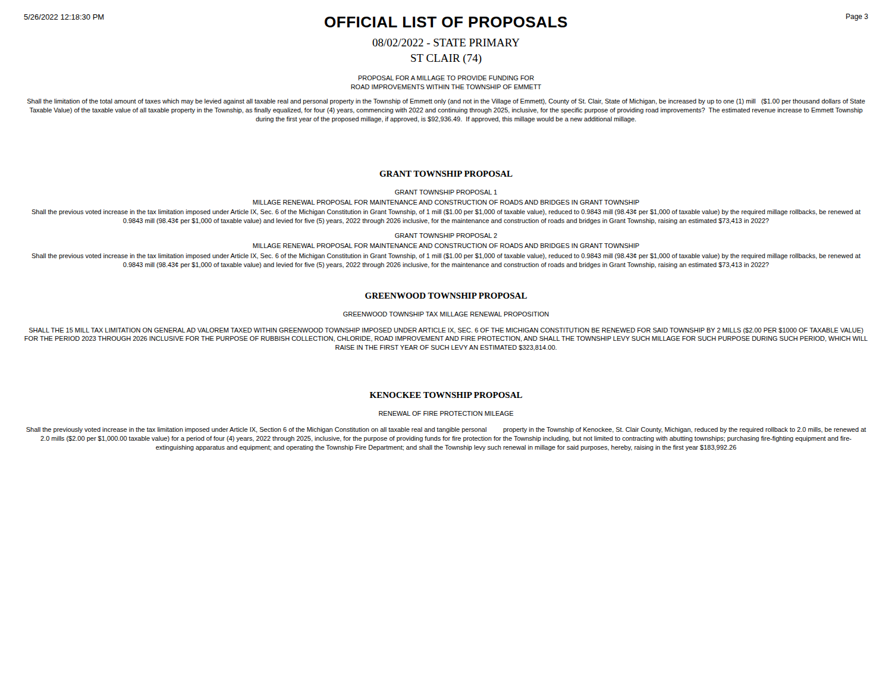5/26/2022 12:18:30 PM
Page 3
OFFICIAL LIST OF PROPOSALS
08/02/2022 - STATE PRIMARY
ST CLAIR (74)
PROPOSAL FOR A MILLAGE TO PROVIDE FUNDING FOR
ROAD IMPROVEMENTS WITHIN THE TOWNSHIP OF EMMETT
Shall the limitation of the total amount of taxes which may be levied against all taxable real and personal property in the Township of Emmett only (and not in the Village of Emmett), County of St. Clair, State of Michigan, be increased by up to one (1) mill ($1.00 per thousand dollars of State Taxable Value) of the taxable value of all taxable property in the Township, as finally equalized, for four (4) years, commencing with 2022 and continuing through 2025, inclusive, for the specific purpose of providing road improvements? The estimated revenue increase to Emmett Township during the first year of the proposed millage, if approved, is $92,936.49. If approved, this millage would be a new additional millage.
GRANT TOWNSHIP PROPOSAL
GRANT TOWNSHIP PROPOSAL 1
MILLAGE RENEWAL PROPOSAL FOR MAINTENANCE AND CONSTRUCTION OF ROADS AND BRIDGES IN GRANT TOWNSHIP
Shall the previous voted increase in the tax limitation imposed under Article IX, Sec. 6 of the Michigan Constitution in Grant Township, of 1 mill ($1.00 per $1,000 of taxable value), reduced to 0.9843 mill (98.43¢ per $1,000 of taxable value) by the required millage rollbacks, be renewed at 0.9843 mill (98.43¢ per $1,000 of taxable value) and levied for five (5) years, 2022 through 2026 inclusive, for the maintenance and construction of roads and bridges in Grant Township, raising an estimated $73,413 in 2022?
GRANT TOWNSHIP PROPOSAL 2
MILLAGE RENEWAL PROPOSAL FOR MAINTENANCE AND CONSTRUCTION OF ROADS AND BRIDGES IN GRANT TOWNSHIP
Shall the previous voted increase in the tax limitation imposed under Article IX, Sec. 6 of the Michigan Constitution in Grant Township, of 1 mill ($1.00 per $1,000 of taxable value), reduced to 0.9843 mill (98.43¢ per $1,000 of taxable value) by the required millage rollbacks, be renewed at 0.9843 mill (98.43¢ per $1,000 of taxable value) and levied for five (5) years, 2022 through 2026 inclusive, for the maintenance and construction of roads and bridges in Grant Township, raising an estimated $73,413 in 2022?
GREENWOOD TOWNSHIP PROPOSAL
GREENWOOD TOWNSHIP TAX MILLAGE RENEWAL PROPOSITION
SHALL THE 15 MILL TAX LIMITATION ON GENERAL AD VALOREM TAXED WITHIN GREENWOOD TOWNSHIP IMPOSED UNDER ARTICLE IX, SEC. 6 OF THE MICHIGAN CONSTITUTION BE RENEWED FOR SAID TOWNSHIP BY 2 MILLS ($2.00 PER $1000 OF TAXABLE VALUE) FOR THE PERIOD 2023 THROUGH 2026 INCLUSIVE FOR THE PURPOSE OF RUBBISH COLLECTION, CHLORIDE, ROAD IMPROVEMENT AND FIRE PROTECTION, AND SHALL THE TOWNSHIP LEVY SUCH MILLAGE FOR SUCH PURPOSE DURING SUCH PERIOD, WHICH WILL RAISE IN THE FIRST YEAR OF SUCH LEVY AN ESTIMATED $323,814.00.
KENOCKEE TOWNSHIP PROPOSAL
RENEWAL OF FIRE PROTECTION MILEAGE
Shall the previously voted increase in the tax limitation imposed under Article IX, Section 6 of the Michigan Constitution on all taxable real and tangible personal property in the Township of Kenockee, St. Clair County, Michigan, reduced by the required rollback to 2.0 mills, be renewed at 2.0 mills ($2.00 per $1,000.00 taxable value) for a period of four (4) years, 2022 through 2025, inclusive, for the purpose of providing funds for fire protection for the Township including, but not limited to contracting with abutting townships; purchasing fire-fighting equipment and fire-extinguishing apparatus and equipment; and operating the Township Fire Department; and shall the Township levy such renewal in millage for said purposes, hereby, raising in the first year $183,992.26